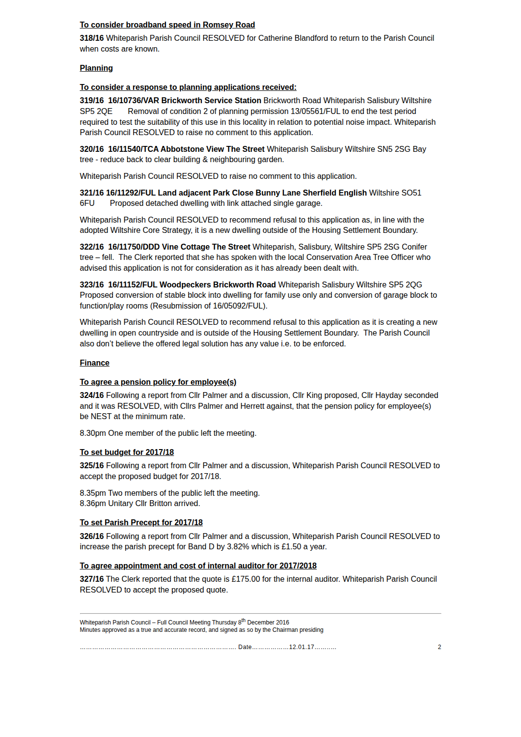To consider broadband speed in Romsey Road
318/16 Whiteparish Parish Council RESOLVED for Catherine Blandford to return to the Parish Council when costs are known.
Planning
To consider a response to planning applications received:
319/16 16/10736/VAR Brickworth Service Station Brickworth Road Whiteparish Salisbury Wiltshire SP5 2QE Removal of condition 2 of planning permission 13/05561/FUL to end the test period required to test the suitability of this use in this locality in relation to potential noise impact. Whiteparish Parish Council RESOLVED to raise no comment to this application.
320/16 16/11540/TCA Abbotstone View The Street Whiteparish Salisbury Wiltshire SN5 2SG Bay tree - reduce back to clear building & neighbouring garden.
Whiteparish Parish Council RESOLVED to raise no comment to this application.
321/16 16/11292/FUL Land adjacent Park Close Bunny Lane Sherfield English Wiltshire SO51 6FU Proposed detached dwelling with link attached single garage.
Whiteparish Parish Council RESOLVED to recommend refusal to this application as, in line with the adopted Wiltshire Core Strategy, it is a new dwelling outside of the Housing Settlement Boundary.
322/16 16/11750/DDD Vine Cottage The Street Whiteparish, Salisbury, Wiltshire SP5 2SG Conifer tree – fell. The Clerk reported that she has spoken with the local Conservation Area Tree Officer who advised this application is not for consideration as it has already been dealt with.
323/16 16/11152/FUL Woodpeckers Brickworth Road Whiteparish Salisbury Wiltshire SP5 2QG Proposed conversion of stable block into dwelling for family use only and conversion of garage block to function/play rooms (Resubmission of 16/05092/FUL).
Whiteparish Parish Council RESOLVED to recommend refusal to this application as it is creating a new dwelling in open countryside and is outside of the Housing Settlement Boundary. The Parish Council also don’t believe the offered legal solution has any value i.e. to be enforced.
Finance
To agree a pension policy for employee(s)
324/16 Following a report from Cllr Palmer and a discussion, Cllr King proposed, Cllr Hayday seconded and it was RESOLVED, with Cllrs Palmer and Herrett against, that the pension policy for employee(s) be NEST at the minimum rate.
8.30pm One member of the public left the meeting.
To set budget for 2017/18
325/16 Following a report from Cllr Palmer and a discussion, Whiteparish Parish Council RESOLVED to accept the proposed budget for 2017/18.
8.35pm Two members of the public left the meeting.
8.36pm Unitary Cllr Britton arrived.
To set Parish Precept for 2017/18
326/16 Following a report from Cllr Palmer and a discussion, Whiteparish Parish Council RESOLVED to increase the parish precept for Band D by 3.82% which is £1.50 a year.
To agree appointment and cost of internal auditor for 2017/2018
327/16 The Clerk reported that the quote is £175.00 for the internal auditor. Whiteparish Parish Council RESOLVED to accept the proposed quote.
Whiteparish Parish Council – Full Council Meeting Thursday 8th December 2016
Minutes approved as a true and accurate record, and signed as so by the Chairman presiding
…………………………………………………………………. Date………………12.01.17……..… 2